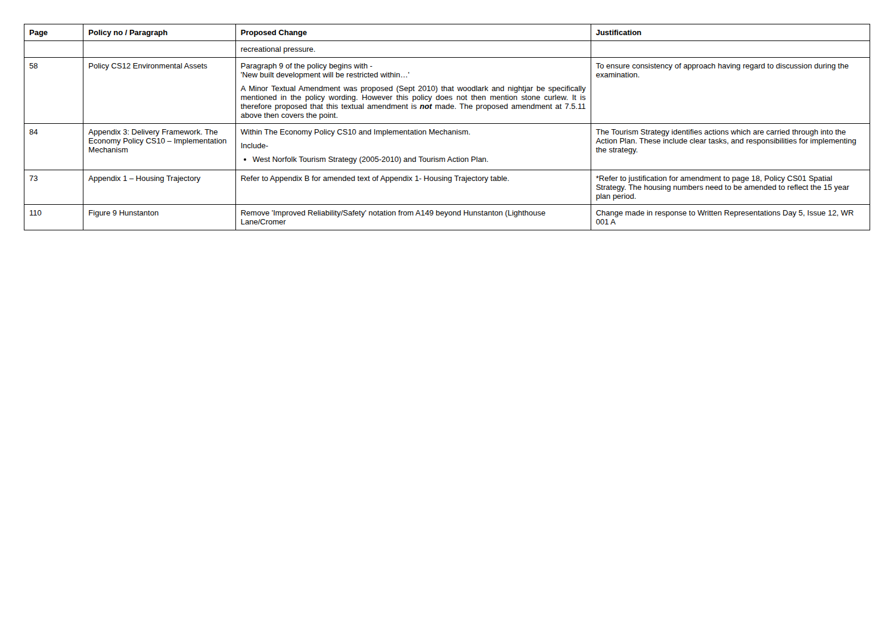| Page | Policy no / Paragraph | Proposed Change | Justification |
| --- | --- | --- | --- |
| | | recreational pressure. | |
| 58 | Policy CS12 Environmental Assets | Paragraph 9 of the policy begins with - 'New built development will be restricted within…' A Minor Textual Amendment was proposed (Sept 2010) that woodlark and nightjar be specifically mentioned in the policy wording. However this policy does not then mention stone curlew. It is therefore proposed that this textual amendment is not made. The proposed amendment at 7.5.11 above then covers the point. | To ensure consistency of approach having regard to discussion during the examination. |
| 84 | Appendix 3: Delivery Framework. The Economy Policy CS10 – Implementation Mechanism | Within The Economy Policy CS10 and Implementation Mechanism. Include- West Norfolk Tourism Strategy (2005-2010) and Tourism Action Plan. | The Tourism Strategy identifies actions which are carried through into the Action Plan. These include clear tasks, and responsibilities for implementing the strategy. |
| 73 | Appendix 1 – Housing Trajectory | Refer to Appendix B for amended text of Appendix 1- Housing Trajectory table. | *Refer to justification for amendment to page 18, Policy CS01 Spatial Strategy. The housing numbers need to be amended to reflect the 15 year plan period. |
| 110 | Figure 9 Hunstanton | Remove 'Improved Reliability/Safety' notation from A149 beyond Hunstanton (Lighthouse Lane/Cromer | Change made in response to Written Representations Day 5, Issue 12, WR 001 A |